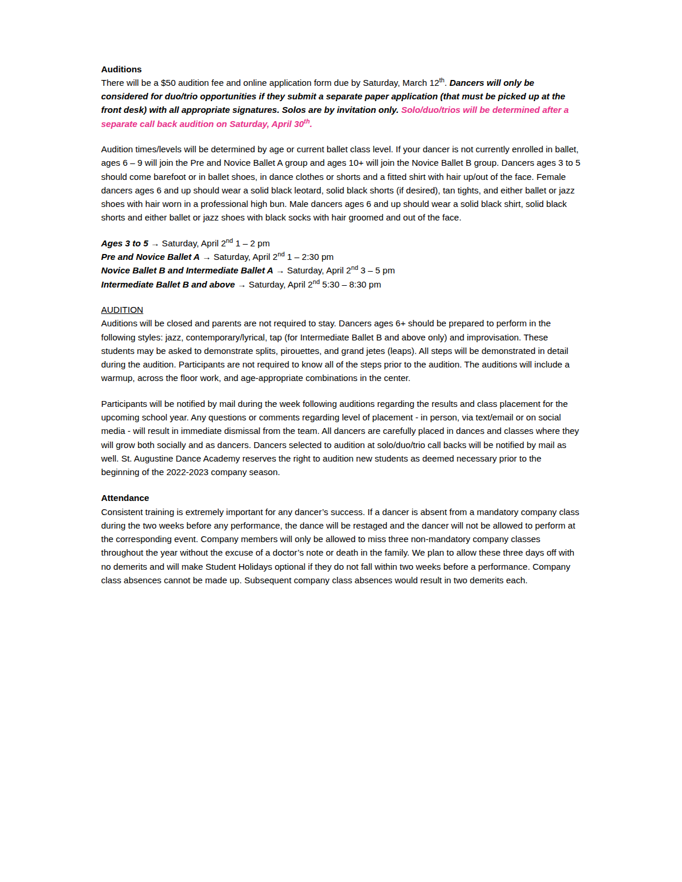Auditions
There will be a $50 audition fee and online application form due by Saturday, March 12th. Dancers will only be considered for duo/trio opportunities if they submit a separate paper application (that must be picked up at the front desk) with all appropriate signatures. Solos are by invitation only. Solo/duo/trios will be determined after a separate call back audition on Saturday, April 30th.
Audition times/levels will be determined by age or current ballet class level. If your dancer is not currently enrolled in ballet, ages 6 – 9 will join the Pre and Novice Ballet A group and ages 10+ will join the Novice Ballet B group. Dancers ages 3 to 5 should come barefoot or in ballet shoes, in dance clothes or shorts and a fitted shirt with hair up/out of the face. Female dancers ages 6 and up should wear a solid black leotard, solid black shorts (if desired), tan tights, and either ballet or jazz shoes with hair worn in a professional high bun. Male dancers ages 6 and up should wear a solid black shirt, solid black shorts and either ballet or jazz shoes with black socks with hair groomed and out of the face.
Ages 3 to 5 → Saturday, April 2nd 1 – 2 pm
Pre and Novice Ballet A → Saturday, April 2nd 1 – 2:30 pm
Novice Ballet B and Intermediate Ballet A → Saturday, April 2nd 3 – 5 pm
Intermediate Ballet B and above → Saturday, April 2nd 5:30 – 8:30 pm
AUDITION
Auditions will be closed and parents are not required to stay. Dancers ages 6+ should be prepared to perform in the following styles: jazz, contemporary/lyrical, tap (for Intermediate Ballet B and above only) and improvisation. These students may be asked to demonstrate splits, pirouettes, and grand jetes (leaps). All steps will be demonstrated in detail during the audition. Participants are not required to know all of the steps prior to the audition. The auditions will include a warmup, across the floor work, and age-appropriate combinations in the center.
Participants will be notified by mail during the week following auditions regarding the results and class placement for the upcoming school year. Any questions or comments regarding level of placement - in person, via text/email or on social media - will result in immediate dismissal from the team. All dancers are carefully placed in dances and classes where they will grow both socially and as dancers. Dancers selected to audition at solo/duo/trio call backs will be notified by mail as well. St. Augustine Dance Academy reserves the right to audition new students as deemed necessary prior to the beginning of the 2022-2023 company season.
Attendance
Consistent training is extremely important for any dancer’s success. If a dancer is absent from a mandatory company class during the two weeks before any performance, the dance will be restaged and the dancer will not be allowed to perform at the corresponding event. Company members will only be allowed to miss three non-mandatory company classes throughout the year without the excuse of a doctor’s note or death in the family. We plan to allow these three days off with no demerits and will make Student Holidays optional if they do not fall within two weeks before a performance. Company class absences cannot be made up. Subsequent company class absences would result in two demerits each.